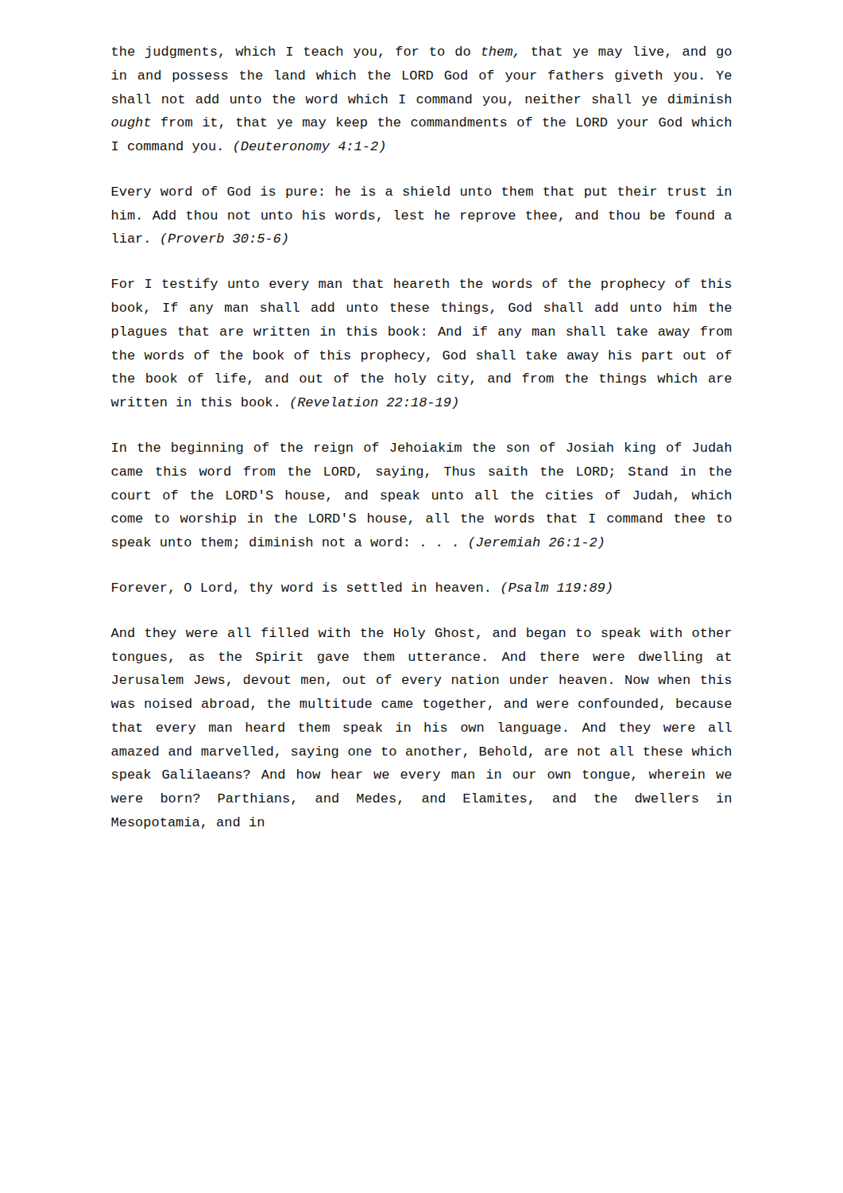the judgments, which I teach you, for to do them, that ye may live, and go in and possess the land which the LORD God of your fathers giveth you. Ye shall not add unto the word which I command you, neither shall ye diminish ought from it, that ye may keep the commandments of the LORD your God which I command you. (Deuteronomy 4:1-2)
Every word of God is pure: he is a shield unto them that put their trust in him. Add thou not unto his words, lest he reprove thee, and thou be found a liar. (Proverb 30:5-6)
For I testify unto every man that heareth the words of the prophecy of this book, If any man shall add unto these things, God shall add unto him the plagues that are written in this book: And if any man shall take away from the words of the book of this prophecy, God shall take away his part out of the book of life, and out of the holy city, and from the things which are written in this book. (Revelation 22:18-19)
In the beginning of the reign of Jehoiakim the son of Josiah king of Judah came this word from the LORD, saying, Thus saith the LORD; Stand in the court of the LORD'S house, and speak unto all the cities of Judah, which come to worship in the LORD'S house, all the words that I command thee to speak unto them; diminish not a word: . . . (Jeremiah 26:1-2)
Forever, O Lord, thy word is settled in heaven. (Psalm 119:89)
And they were all filled with the Holy Ghost, and began to speak with other tongues, as the Spirit gave them utterance. And there were dwelling at Jerusalem Jews, devout men, out of every nation under heaven. Now when this was noised abroad, the multitude came together, and were confounded, because that every man heard them speak in his own language. And they were all amazed and marvelled, saying one to another, Behold, are not all these which speak Galilaeans? And how hear we every man in our own tongue, wherein we were born? Parthians, and Medes, and Elamites, and the dwellers in Mesopotamia, and in